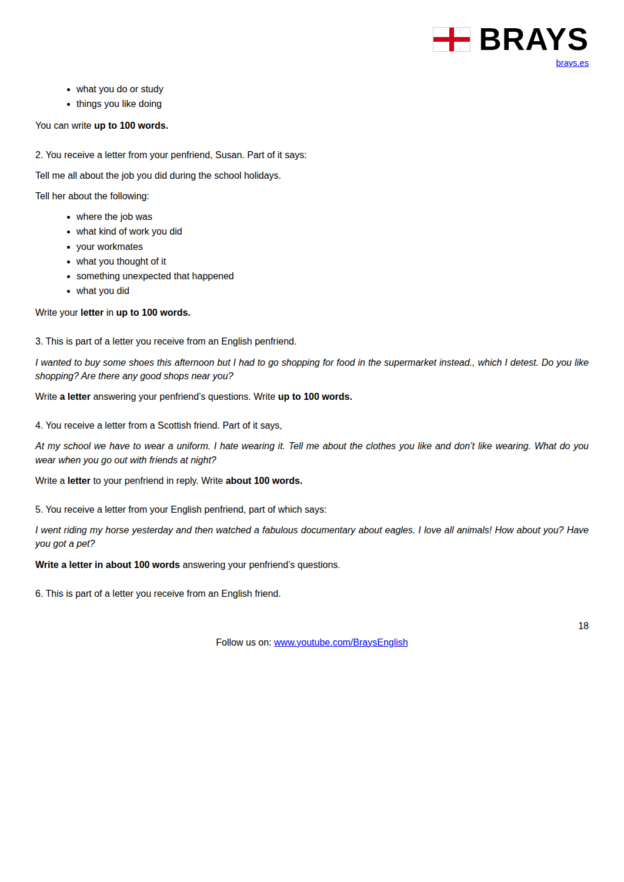BRAYS
brays.es
what you do or study
things you like doing
You can write up to 100 words.
2. You receive a letter from your penfriend, Susan. Part of it says:
Tell me all about the job you did during the school holidays.
Tell her about the following:
where the job was
what kind of work you did
your workmates
what you thought of it
something unexpected that happened
what you did
Write your letter in up to 100 words.
3. This is part of a letter you receive from an English penfriend.
I wanted to buy some shoes this afternoon but I had to go shopping for food in the supermarket instead., which I detest. Do you like shopping? Are there any good shops near you?
Write a letter answering your penfriend’s questions. Write up to 100 words.
4. You receive a letter from a Scottish friend. Part of it says,
At my school we have to wear a uniform. I hate wearing it. Tell me about the clothes you like and don’t like wearing. What do you wear when you go out with friends at night?
Write a letter to your penfriend in reply. Write about 100 words.
5. You receive a letter from your English penfriend, part of which says:
I went riding my horse yesterday and then watched a fabulous documentary about eagles. I love all animals! How about you? Have you got a pet?
Write a letter in about 100 words answering your penfriend’s questions.
6. This is part of a letter you receive from an English friend.
18 Follow us on: www.youtube.com/BraysEnglish